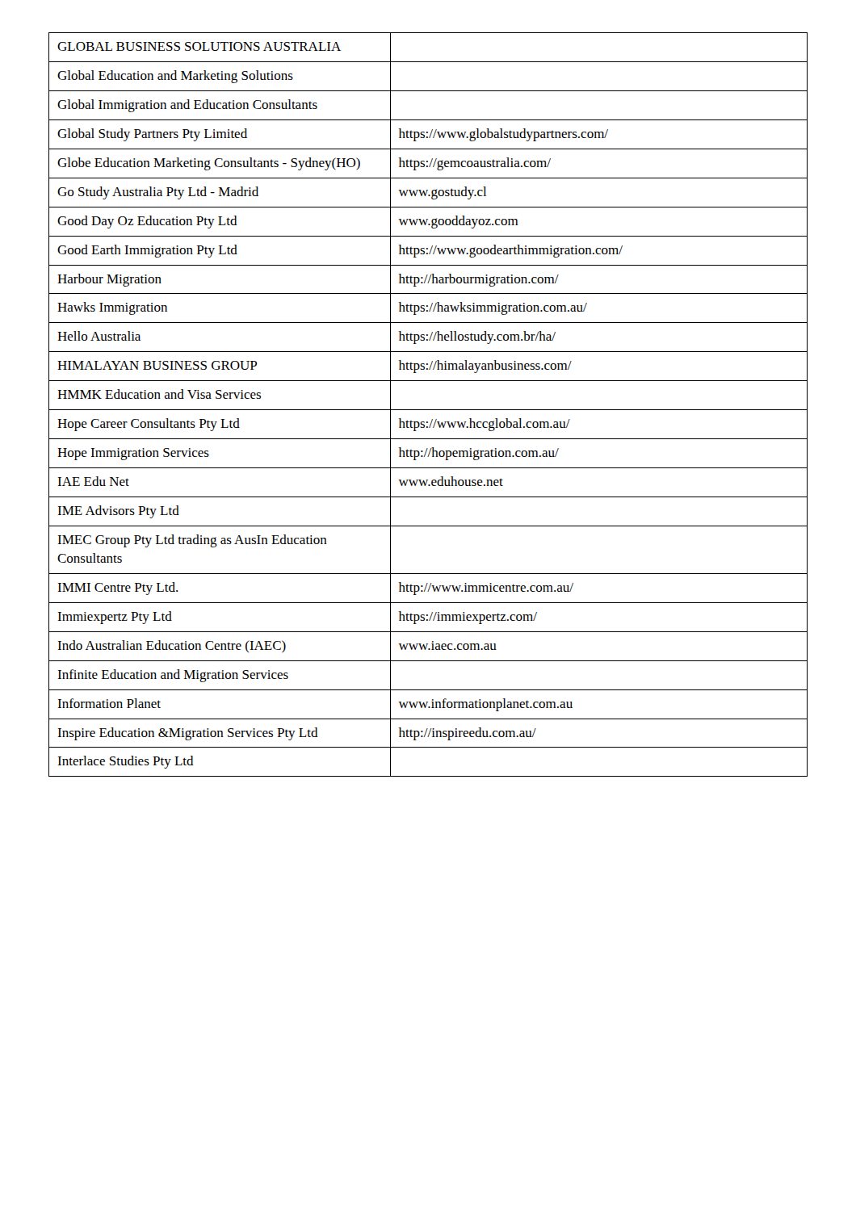| GLOBAL BUSINESS SOLUTIONS AUSTRALIA | |
| Global Education and Marketing Solutions | |
| Global Immigration and Education Consultants | |
| Global Study Partners Pty Limited | https://www.globalstudypartners.com/ |
| Globe Education Marketing Consultants - Sydney(HO) | https://gemcoaustralia.com/ |
| Go Study Australia Pty Ltd - Madrid | www.gostudy.cl |
| Good Day Oz Education Pty Ltd | www.gooddayoz.com |
| Good Earth Immigration Pty Ltd | https://www.goodearthimmigration.com/ |
| Harbour Migration | http://harbourmigration.com/ |
| Hawks Immigration | https://hawksimmigration.com.au/ |
| Hello Australia | https://hellostudy.com.br/ha/ |
| HIMALAYAN BUSINESS GROUP | https://himalayanbusiness.com/ |
| HMMK Education and Visa Services | |
| Hope Career Consultants Pty Ltd | https://www.hccglobal.com.au/ |
| Hope Immigration Services | http://hopemigration.com.au/ |
| IAE Edu Net | www.eduhouse.net |
| IME Advisors Pty Ltd | |
| IMEC Group Pty Ltd trading as AusIn Education Consultants | |
| IMMI Centre Pty Ltd. | http://www.immicentre.com.au/ |
| Immiexpertz Pty Ltd | https://immiexpertz.com/ |
| Indo Australian Education Centre (IAEC) | www.iaec.com.au |
| Infinite Education and Migration Services | |
| Information Planet | www.informationplanet.com.au |
| Inspire Education &Migration Services Pty Ltd | http://inspireedu.com.au/ |
| Interlace Studies Pty Ltd | |